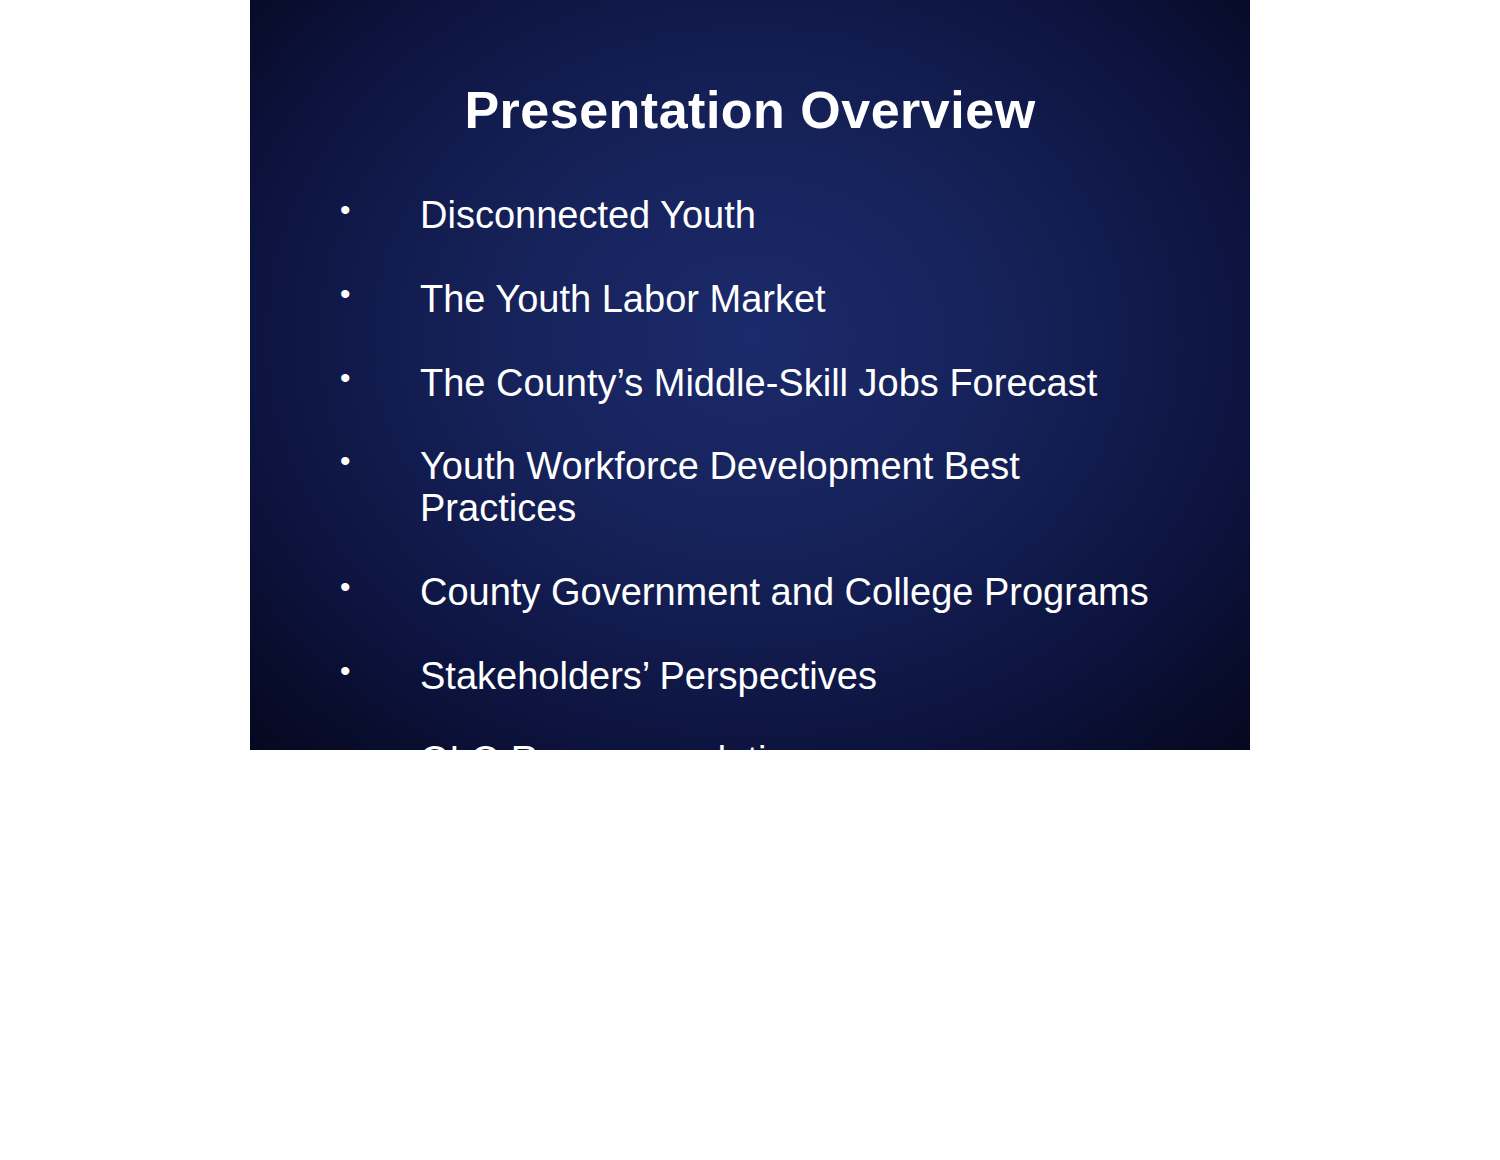Presentation Overview
Disconnected Youth
The Youth Labor Market
The County’s Middle-Skill Jobs Forecast
Youth Workforce Development Best Practices
County Government and College Programs
Stakeholders’ Perspectives
OLO Recommendations